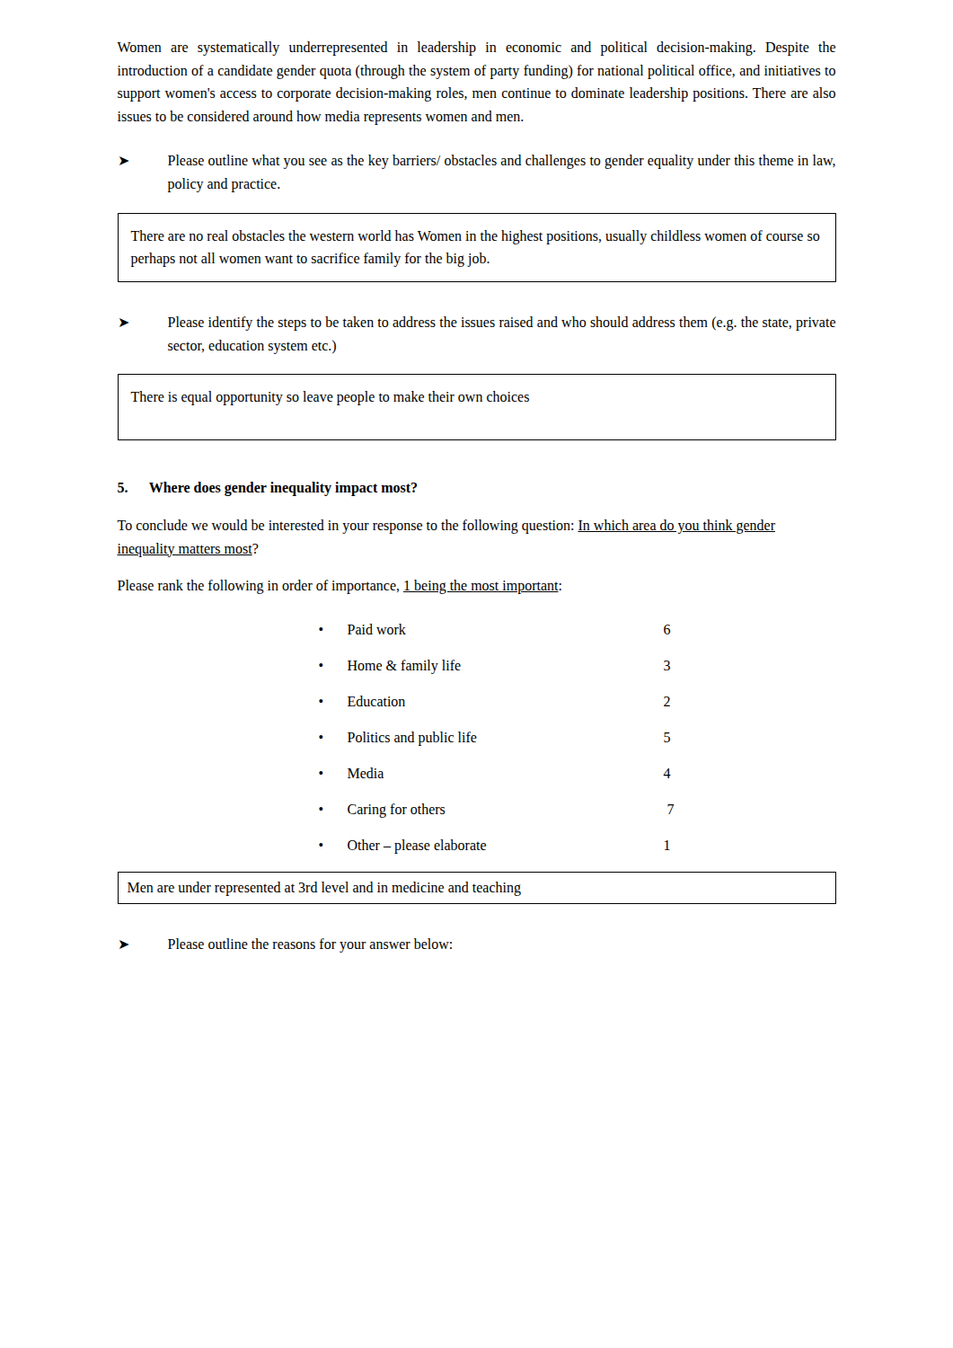Women are systematically underrepresented in leadership in economic and political decision-making. Despite the introduction of a candidate gender quota (through the system of party funding) for national political office, and initiatives to support women's access to corporate decision-making roles, men continue to dominate leadership positions. There are also issues to be considered around how media represents women and men.
Please outline what you see as the key barriers/ obstacles and challenges to gender equality under this theme in law, policy and practice.
There are no real obstacles the western world has Women in the highest positions, usually childless women of course so perhaps not all women want to sacrifice family for the big job.
Please identify the steps to be taken to address the issues raised and who should address them (e.g. the state, private sector, education system etc.)
There is equal opportunity so leave people to make their own choices
5. Where does gender inequality impact most?
To conclude we would be interested in your response to the following question: In which area do you think gender inequality matters most?
Please rank the following in order of importance, 1 being the most important:
| • | Paid work | 6 |
| • | Home & family life | 3 |
| • | Education | 2 |
| • | Politics and public life | 5 |
| • | Media | 4 |
| • | Caring for others | 7 |
| • | Other – please elaborate | 1 |
Men are under represented at 3rd level and in medicine and teaching
Please outline the reasons for your answer below: